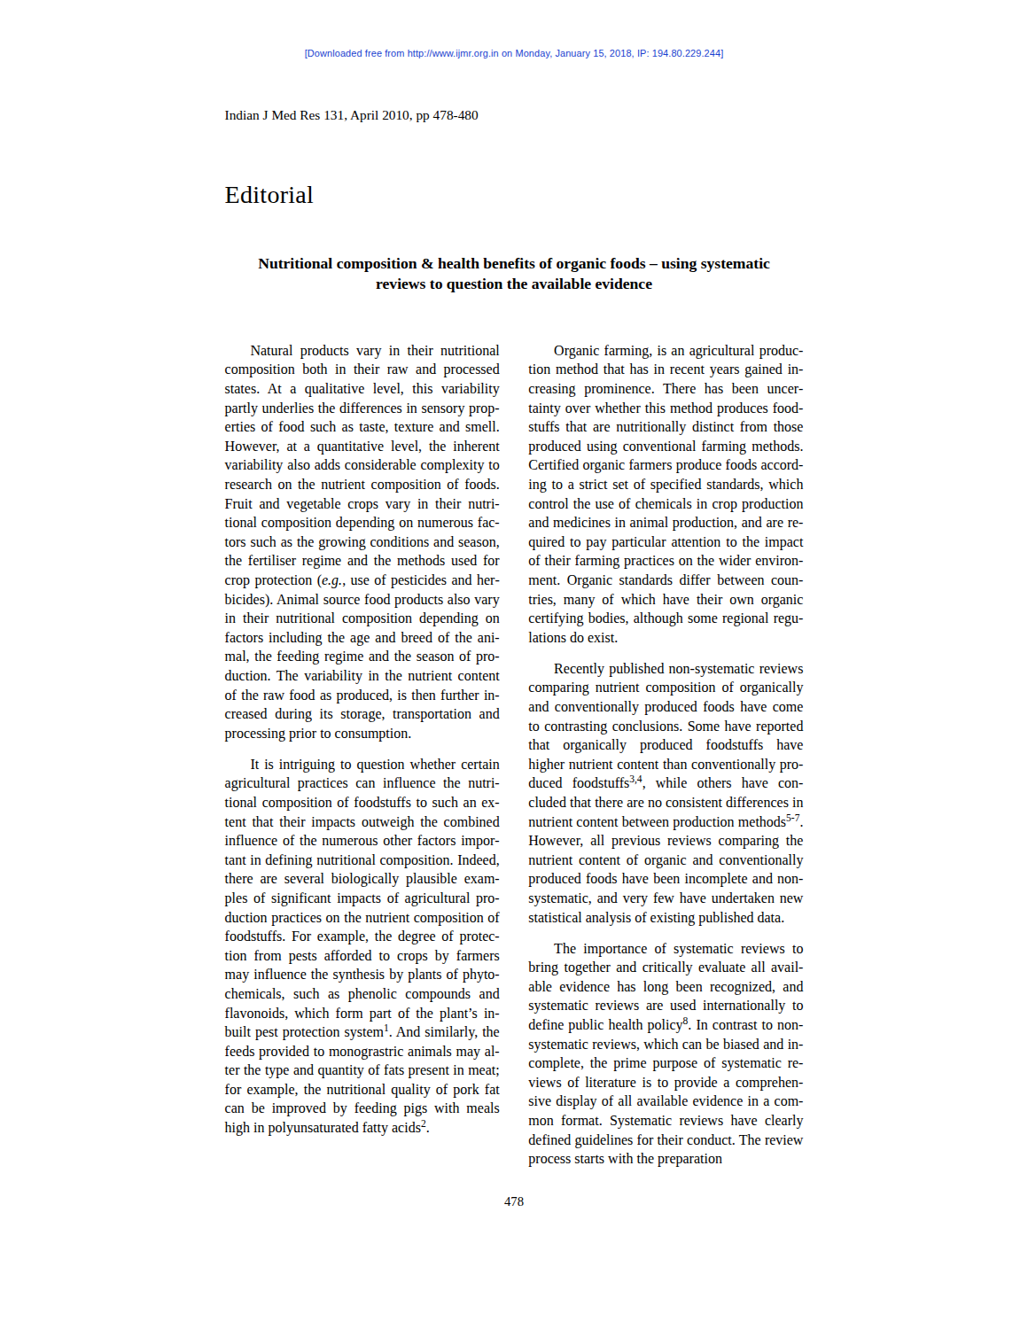[Downloaded free from http://www.ijmr.org.in on Monday, January 15, 2018, IP: 194.80.229.244]
Indian J Med Res 131, April 2010, pp 478-480
Editorial
Nutritional composition & health benefits of organic foods – using systematic
reviews to question the available evidence
Natural products vary in their nutritional composition both in their raw and processed states. At a qualitative level, this variability partly underlies the differences in sensory properties of food such as taste, texture and smell. However, at a quantitative level, the inherent variability also adds considerable complexity to research on the nutrient composition of foods. Fruit and vegetable crops vary in their nutritional composition depending on numerous factors such as the growing conditions and season, the fertiliser regime and the methods used for crop protection (e.g., use of pesticides and herbicides). Animal source food products also vary in their nutritional composition depending on factors including the age and breed of the animal, the feeding regime and the season of production. The variability in the nutrient content of the raw food as produced, is then further increased during its storage, transportation and processing prior to consumption.
It is intriguing to question whether certain agricultural practices can influence the nutritional composition of foodstuffs to such an extent that their impacts outweigh the combined influence of the numerous other factors important in defining nutritional composition. Indeed, there are several biologically plausible examples of significant impacts of agricultural production practices on the nutrient composition of foodstuffs. For example, the degree of protection from pests afforded to crops by farmers may influence the synthesis by plants of phytochemicals, such as phenolic compounds and flavonoids, which form part of the plant’s inbuilt pest protection system1. And similarly, the feeds provided to monograstric animals may alter the type and quantity of fats present in meat; for example, the nutritional quality of pork fat can be improved by feeding pigs with meals high in polyunsaturated fatty acids2.
Organic farming, is an agricultural production method that has in recent years gained increasing prominence. There has been uncertainty over whether this method produces foodstuffs that are nutritionally distinct from those produced using conventional farming methods. Certified organic farmers produce foods according to a strict set of specified standards, which control the use of chemicals in crop production and medicines in animal production, and are required to pay particular attention to the impact of their farming practices on the wider environment. Organic standards differ between countries, many of which have their own organic certifying bodies, although some regional regulations do exist.
Recently published non-systematic reviews comparing nutrient composition of organically and conventionally produced foods have come to contrasting conclusions. Some have reported that organically produced foodstuffs have higher nutrient content than conventionally produced foodstuffs3,4, while others have concluded that there are no consistent differences in nutrient content between production methods5-7. However, all previous reviews comparing the nutrient content of organic and conventionally produced foods have been incomplete and non-systematic, and very few have undertaken new statistical analysis of existing published data.
The importance of systematic reviews to bring together and critically evaluate all available evidence has long been recognized, and systematic reviews are used internationally to define public health policy8. In contrast to non-systematic reviews, which can be biased and incomplete, the prime purpose of systematic reviews of literature is to provide a comprehensive display of all available evidence in a common format. Systematic reviews have clearly defined guidelines for their conduct. The review process starts with the preparation
478